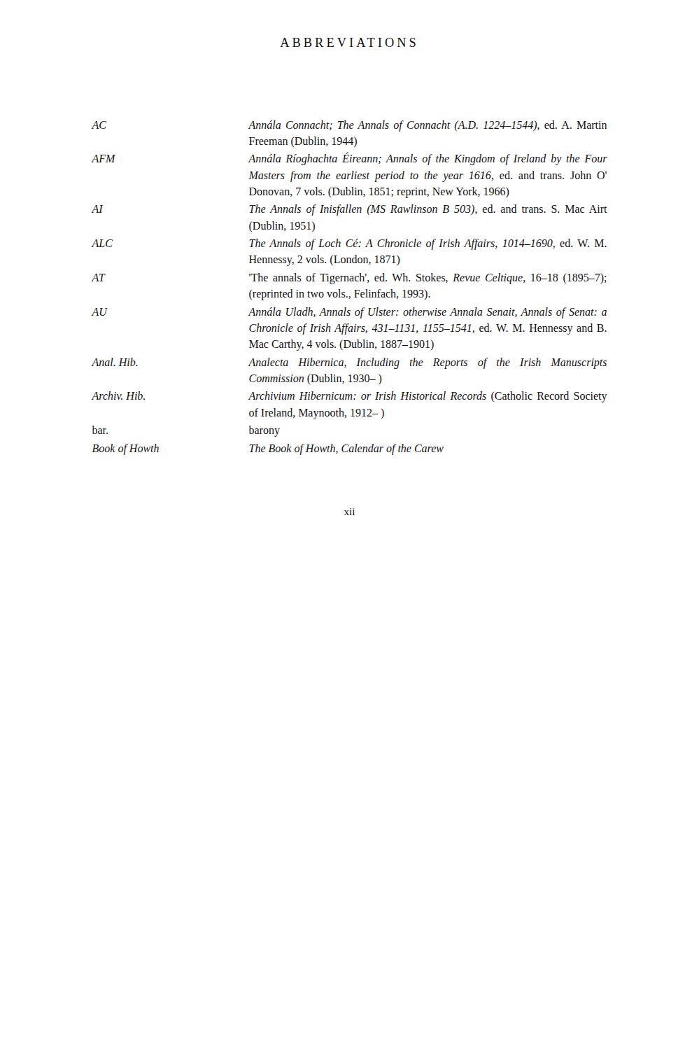Abbreviations
AC
Annála Connacht; The Annals of Connacht (A.D. 1224–1544), ed. A. Martin Freeman (Dublin, 1944)
AFM
Annála Ríoghachta Éireann; Annals of the Kingdom of Ireland by the Four Masters from the earliest period to the year 1616, ed. and trans. John O' Donovan, 7 vols. (Dublin, 1851; reprint, New York, 1966)
AI
The Annals of Inisfallen (MS Rawlinson B 503), ed. and trans. S. Mac Airt (Dublin, 1951)
ALC
The Annals of Loch Cé: A Chronicle of Irish Affairs, 1014–1690, ed. W. M. Hennessy, 2 vols. (London, 1871)
AT
'The annals of Tigernach', ed. Wh. Stokes, Revue Celtique, 16–18 (1895–7); (reprinted in two vols., Felinfach, 1993).
AU
Annála Uladh, Annals of Ulster: otherwise Annala Senait, Annals of Senat: a Chronicle of Irish Affairs, 431–1131, 1155–1541, ed. W. M. Hennessy and B. Mac Carthy, 4 vols. (Dublin, 1887–1901)
Anal. Hib.
Analecta Hibernica, Including the Reports of the Irish Manuscripts Commission (Dublin, 1930– )
Archiv. Hib.
Archivium Hibernicum: or Irish Historical Records (Catholic Record Society of Ireland, Maynooth, 1912– )
bar.
barony
Book of Howth
The Book of Howth, Calendar of the Carew
xii